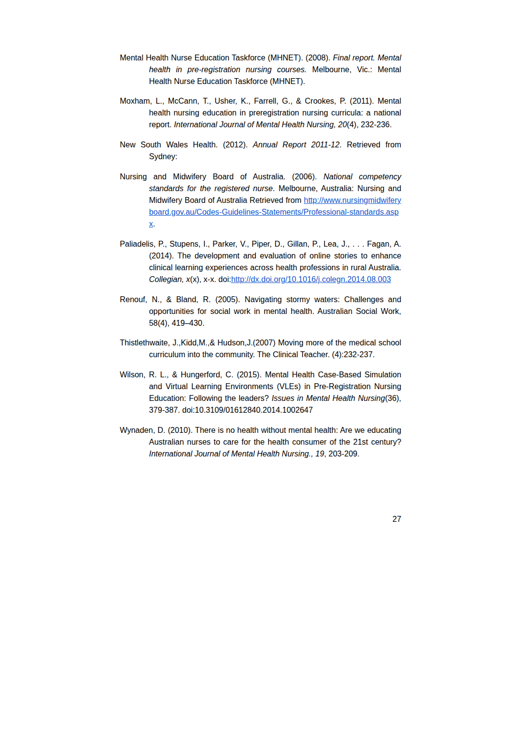Mental Health Nurse Education Taskforce (MHNET). (2008). Final report. Mental health in pre-registration nursing courses. Melbourne, Vic.: Mental Health Nurse Education Taskforce (MHNET).
Moxham, L., McCann, T., Usher, K., Farrell, G., & Crookes, P. (2011). Mental health nursing education in preregistration nursing curricula: a national report. International Journal of Mental Health Nursing, 20(4), 232-236.
New South Wales Health. (2012). Annual Report 2011-12. Retrieved from Sydney:
Nursing and Midwifery Board of Australia. (2006). National competency standards for the registered nurse. Melbourne, Australia: Nursing and Midwifery Board of Australia Retrieved from http://www.nursingmidwiferyboard.gov.au/Codes-Guidelines-Statements/Professional-standards.aspx.
Paliadelis, P., Stupens, I., Parker, V., Piper, D., Gillan, P., Lea, J., . . . Fagan, A. (2014). The development and evaluation of online stories to enhance clinical learning experiences across health professions in rural Australia. Collegian, x(x), x-x. doi:http://dx.doi.org/10.1016/j.colegn.2014.08.003
Renouf, N., & Bland, R. (2005). Navigating stormy waters: Challenges and opportunities for social work in mental health. Australian Social Work, 58(4), 419–430.
Thistlethwaite, J.,Kidd,M.,& Hudson,J.(2007) Moving more of the medical school curriculum into the community. The Clinical Teacher. (4):232-237.
Wilson, R. L., & Hungerford, C. (2015). Mental Health Case-Based Simulation and Virtual Learning Environments (VLEs) in Pre-Registration Nursing Education: Following the leaders? Issues in Mental Health Nursing(36), 379-387. doi:10.3109/01612840.2014.1002647
Wynaden, D. (2010). There is no health without mental health: Are we educating Australian nurses to care for the health consumer of the 21st century? International Journal of Mental Health Nursing., 19, 203-209.
27